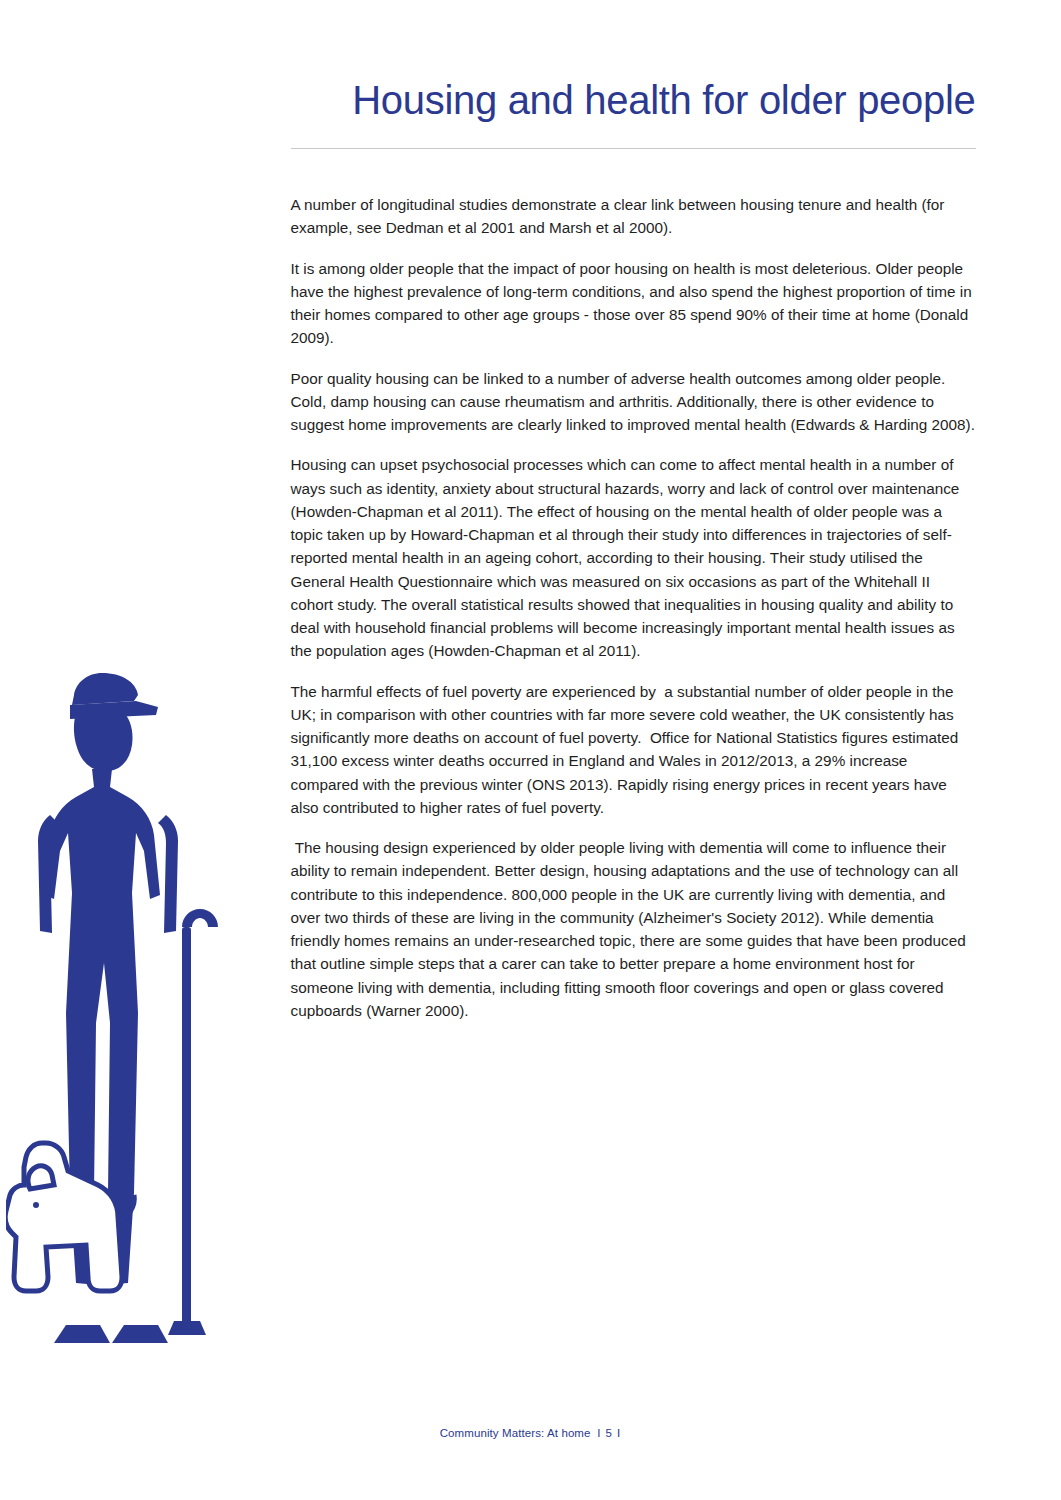Housing and health for older people
A number of longitudinal studies demonstrate a clear link between housing tenure and health (for example, see Dedman et al 2001 and Marsh et al 2000).
It is among older people that the impact of poor housing on health is most deleterious. Older people have the highest prevalence of long-term conditions, and also spend the highest proportion of time in their homes compared to other age groups - those over 85 spend 90% of their time at home (Donald 2009).
Poor quality housing can be linked to a number of adverse health outcomes among older people. Cold, damp housing can cause rheumatism and arthritis. Additionally, there is other evidence to suggest home improvements are clearly linked to improved mental health (Edwards & Harding 2008).
Housing can upset psychosocial processes which can come to affect mental health in a number of ways such as identity, anxiety about structural hazards, worry and lack of control over maintenance (Howden-Chapman et al 2011). The effect of housing on the mental health of older people was a topic taken up by Howard-Chapman et al through their study into differences in trajectories of self-reported mental health in an ageing cohort, according to their housing. Their study utilised the General Health Questionnaire which was measured on six occasions as part of the Whitehall II cohort study. The overall statistical results showed that inequalities in housing quality and ability to deal with household financial problems will become increasingly important mental health issues as the population ages (Howden-Chapman et al 2011).
The harmful effects of fuel poverty are experienced by a substantial number of older people in the UK; in comparison with other countries with far more severe cold weather, the UK consistently has significantly more deaths on account of fuel poverty. Office for National Statistics figures estimated 31,100 excess winter deaths occurred in England and Wales in 2012/2013, a 29% increase compared with the previous winter (ONS 2013). Rapidly rising energy prices in recent years have also contributed to higher rates of fuel poverty.
The housing design experienced by older people living with dementia will come to influence their ability to remain independent. Better design, housing adaptations and the use of technology can all contribute to this independence. 800,000 people in the UK are currently living with dementia, and over two thirds of these are living in the community (Alzheimer's Society 2012). While dementia friendly homes remains an under-researched topic, there are some guides that have been produced that outline simple steps that a carer can take to better prepare a home environment host for someone living with dementia, including fitting smooth floor coverings and open or glass covered cupboards (Warner 2000).
Community Matters: At home I 5 I